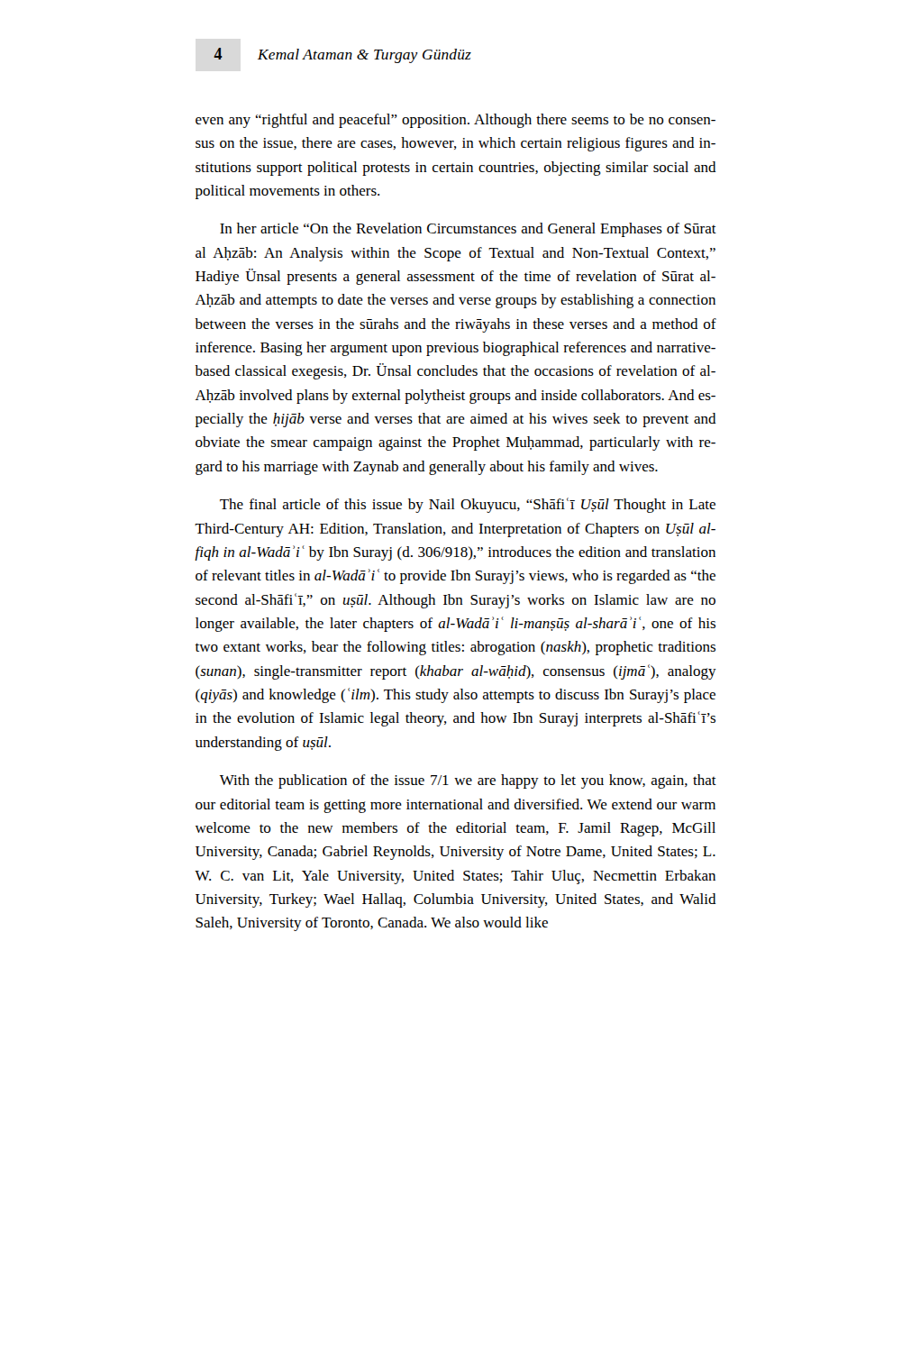4
Kemal Ataman & Turgay Gündüz
even any “rightful and peaceful” opposition. Although there seems to be no consensus on the issue, there are cases, however, in which certain religious figures and institutions support political protests in certain countries, objecting similar social and political movements in others.
In her article “On the Revelation Circumstances and General Emphases of Sūrat al Aḥzāb: An Analysis within the Scope of Textual and Non-Textual Context,” Hadiye Ünsal presents a general assessment of the time of revelation of Sūrat al-Aḥzāb and attempts to date the verses and verse groups by establishing a connection between the verses in the sūrahs and the riwāyahs in these verses and a method of inference. Basing her argument upon previous biographical references and narrative-based classical exegesis, Dr. Ünsal concludes that the occasions of revelation of al-Aḥzāb involved plans by external polytheist groups and inside collaborators. And especially the ḥijāb verse and verses that are aimed at his wives seek to prevent and obviate the smear campaign against the Prophet Muḥammad, particularly with regard to his marriage with Zaynab and generally about his family and wives.
The final article of this issue by Nail Okuyucu, “Shāfiʿī Uṣūl Thought in Late Third-Century AH: Edition, Translation, and Interpretation of Chapters on Uṣūl al-fiqh in al-Wadāʾiʿ by Ibn Surayj (d. 306/918),” introduces the edition and translation of relevant titles in al-Wadāʾiʿ to provide Ibn Surayj’s views, who is regarded as “the second al-Shāfiʿī,” on uṣūl. Although Ibn Surayj’s works on Islamic law are no longer available, the later chapters of al-Wadāʾiʿ li-manṣūṣ al-sharāʾiʿ, one of his two extant works, bear the following titles: abrogation (naskh), prophetic traditions (sunan), single-transmitter report (khabar al-wāḥid), consensus (ijmāʿ), analogy (qiyās) and knowledge (ʿilm). This study also attempts to discuss Ibn Surayj’s place in the evolution of Islamic legal theory, and how Ibn Surayj interprets al-Shāfiʿī’s understanding of uṣūl.
With the publication of the issue 7/1 we are happy to let you know, again, that our editorial team is getting more international and diversified. We extend our warm welcome to the new members of the editorial team, F. Jamil Ragep, McGill University, Canada; Gabriel Reynolds, University of Notre Dame, United States; L. W. C. van Lit, Yale University, United States; Tahir Uluç, Necmettin Erbakan University, Turkey; Wael Hallaq, Columbia University, United States, and Walid Saleh, University of Toronto, Canada. We also would like